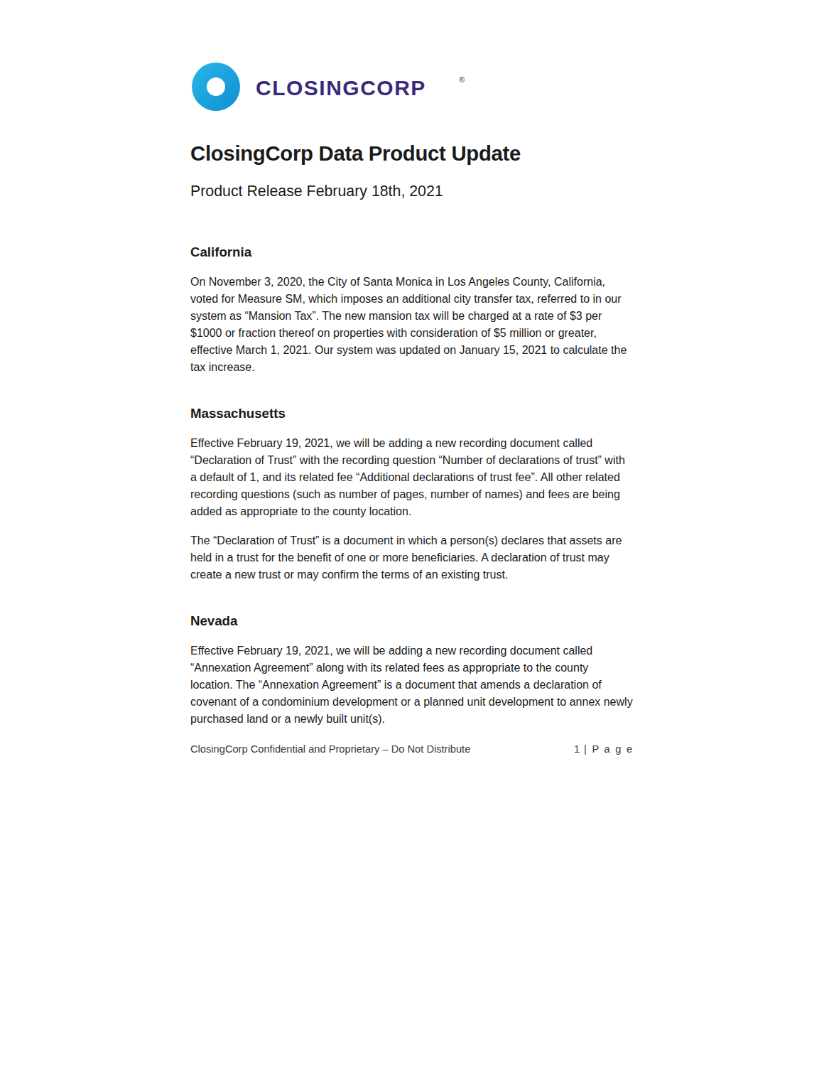CLOSINGCORP ®
ClosingCorp Data Product Update
Product Release February 18th, 2021
California
On November 3, 2020, the City of Santa Monica in Los Angeles County, California, voted for Measure SM, which imposes an additional city transfer tax, referred to in our system as “Mansion Tax”. The new mansion tax will be charged at a rate of $3 per $1000 or fraction thereof on properties with consideration of $5 million or greater, effective March 1, 2021. Our system was updated on January 15, 2021 to calculate the tax increase.
Massachusetts
Effective February 19, 2021, we will be adding a new recording document called “Declaration of Trust” with the recording question “Number of declarations of trust” with a default of 1, and its related fee “Additional declarations of trust fee”. All other related recording questions (such as number of pages, number of names) and fees are being added as appropriate to the county location.
The “Declaration of Trust” is a document in which a person(s) declares that assets are held in a trust for the benefit of one or more beneficiaries. A declaration of trust may create a new trust or may confirm the terms of an existing trust.
Nevada
Effective February 19, 2021, we will be adding a new recording document called “Annexation Agreement” along with its related fees as appropriate to the county location. The “Annexation Agreement” is a document that amends a declaration of covenant of a condominium development or a planned unit development to annex newly purchased land or a newly built unit(s).
ClosingCorp Confidential and Proprietary – Do Not Distribute 1 | P a g e